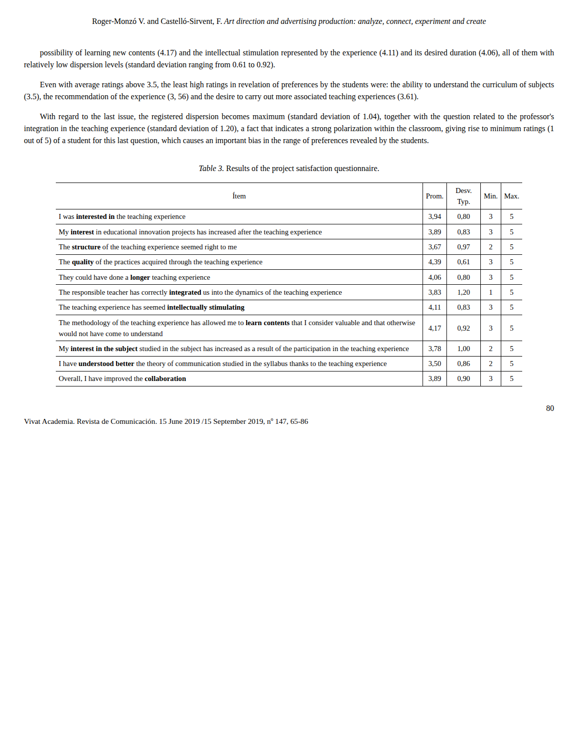Roger-Monzó V. and Castelló-Sirvent, F. Art direction and advertising production: analyze, connect, experiment and create
possibility of learning new contents (4.17) and the intellectual stimulation represented by the experience (4.11) and its desired duration (4.06), all of them with relatively low dispersion levels (standard deviation ranging from 0.61 to 0.92).
Even with average ratings above 3.5, the least high ratings in revelation of preferences by the students were: the ability to understand the curriculum of subjects (3.5), the recommendation of the experience (3, 56) and the desire to carry out more associated teaching experiences (3.61).
With regard to the last issue, the registered dispersion becomes maximum (standard deviation of 1.04), together with the question related to the professor's integration in the teaching experience (standard deviation of 1.20), a fact that indicates a strong polarization within the classroom, giving rise to minimum ratings (1 out of 5) of a student for this last question, which causes an important bias in the range of preferences revealed by the students.
Table 3. Results of the project satisfaction questionnaire.
| Ítem | Prom. | Desv. Typ. | Min. | Max. |
| --- | --- | --- | --- | --- |
| I was interested in the teaching experience | 3,94 | 0,80 | 3 | 5 |
| My interest in educational innovation projects has increased after the teaching experience | 3,89 | 0,83 | 3 | 5 |
| The structure of the teaching experience seemed right to me | 3,67 | 0,97 | 2 | 5 |
| The quality of the practices acquired through the teaching experience | 4,39 | 0,61 | 3 | 5 |
| They could have done a longer teaching experience | 4,06 | 0,80 | 3 | 5 |
| The responsible teacher has correctly integrated us into the dynamics of the teaching experience | 3,83 | 1,20 | 1 | 5 |
| The teaching experience has seemed intellectually stimulating | 4,11 | 0,83 | 3 | 5 |
| The methodology of the teaching experience has allowed me to learn contents that I consider valuable and that otherwise would not have come to understand | 4,17 | 0,92 | 3 | 5 |
| My interest in the subject studied in the subject has increased as a result of the participation in the teaching experience | 3,78 | 1,00 | 2 | 5 |
| I have understood better the theory of communication studied in the syllabus thanks to the teaching experience | 3,50 | 0,86 | 2 | 5 |
| Overall, I have improved the collaboration | 3,89 | 0,90 | 3 | 5 |
80
Vivat Academia. Revista de Comunicación. 15 June 2019 /15 September 2019, nº 147, 65-86